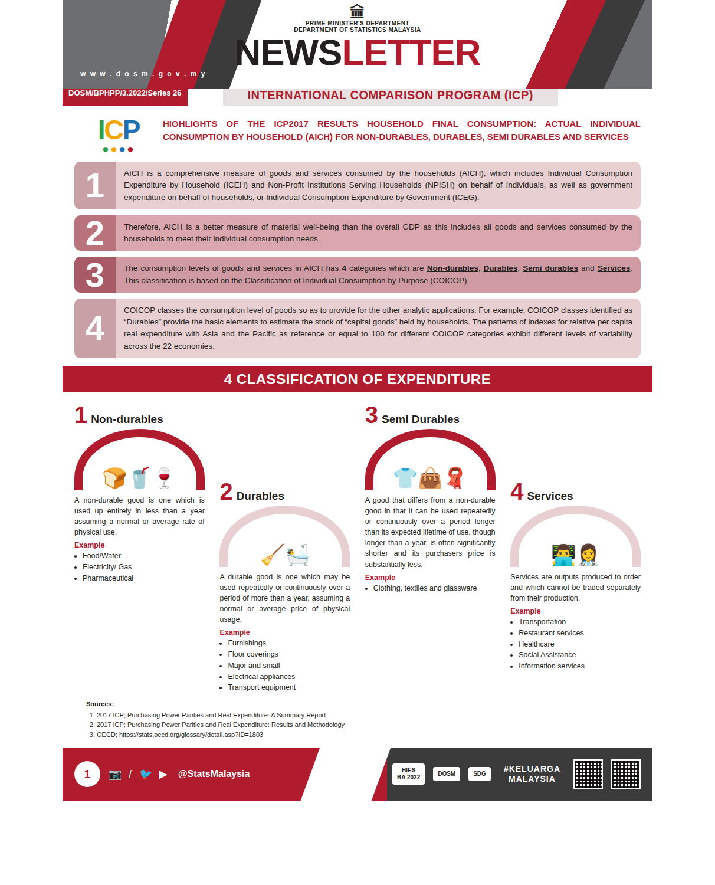🏛 PRIME MINISTER'S DEPARTMENT
DEPARTMENT OF STATISTICS MALAYSIA
NEWS LETTER
w w w . d o s m . g o v . m y
DOSM/BPHPP/3.2022/Series 26
INTERNATIONAL COMPARISON PROGRAM (ICP)
ICP
●●●●
HIGHLIGHTS OF THE ICP2017 RESULTS HOUSEHOLD FINAL CONSUMPTION: ACTUAL INDIVIDUAL CONSUMPTION BY HOUSEHOLD (AICH) FOR NON-DURABLES, DURABLES, SEMI DURABLES AND SERVICES
1
AICH is a comprehensive measure of goods and services consumed by the households (AICH), which includes Individual Consumption Expenditure by Household (ICEH) and Non-Profit Institutions Serving Households (NPISH) on behalf of Individuals, as well as government expenditure on behalf of households, or Individual Consumption Expenditure by Government (ICEG).
2
Therefore, AICH is a better measure of material well-being than the overall GDP as this includes all goods and services consumed by the households to meet their individual consumption needs.
3
The consumption levels of goods and services in AICH has 4 categories which are Non-durables, Durables, Semi durables and Services. This classification is based on the Classification of Individual Consumption by Purpose (COICOP).
4
COICOP classes the consumption level of goods so as to provide for the other analytic applications. For example, COICOP classes identified as “Durables” provide the basic elements to estimate the stock of “capital goods” held by households. The patterns of indexes for relative per capita real expenditure with Asia and the Pacific as reference or equal to 100 for different COICOP categories exhibit different levels of variability across the 22 economies.
4 CLASSIFICATION OF EXPENDITURE
1 Non-durables
🍞🥤🍷
A non-durable good is one which is used up entirely in less than a year assuming a normal or average rate of physical use.
Example
Food/Water
Electricity/ Gas
Pharmaceutical
2 Durables
🧹🛀
A durable good is one which may be used repeatedly or continuously over a period of more than a year, assuming a normal or average price of physical usage.
Example
Furnishings
Floor coverings
Major and small
Electrical appliances
Transport equipment
3 Semi Durables
👕👜🧣
A good that differs from a non-durable good in that it can be used repeatedly or continuously over a period longer than its expected lifetime of use, though longer than a year, is often significantly shorter and its purchasers price is substantially less.
Example
Clothing, textiles and glassware
4 Services
👨‍💻👩‍⚕️
Services are outputs produced to order and which cannot be traded separately from their production.
Example
Transportation
Restaurant services
Healthcare
Social Assistance
Information services
Sources:
2017 ICP; Purchasing Power Parities and Real Expenditure: A Summary Report
2017 ICP; Purchasing Power Parities and Real Expenditure: Results and Methodology
OECD; https://stats.oecd.org/glossary/detail.asp?ID=1803
1
📷 𝑓 🐦 ▶ @Stats Malaysia
HIES
BA 2022
DOSM
SDG
#KELUARGA
MALAYSIA